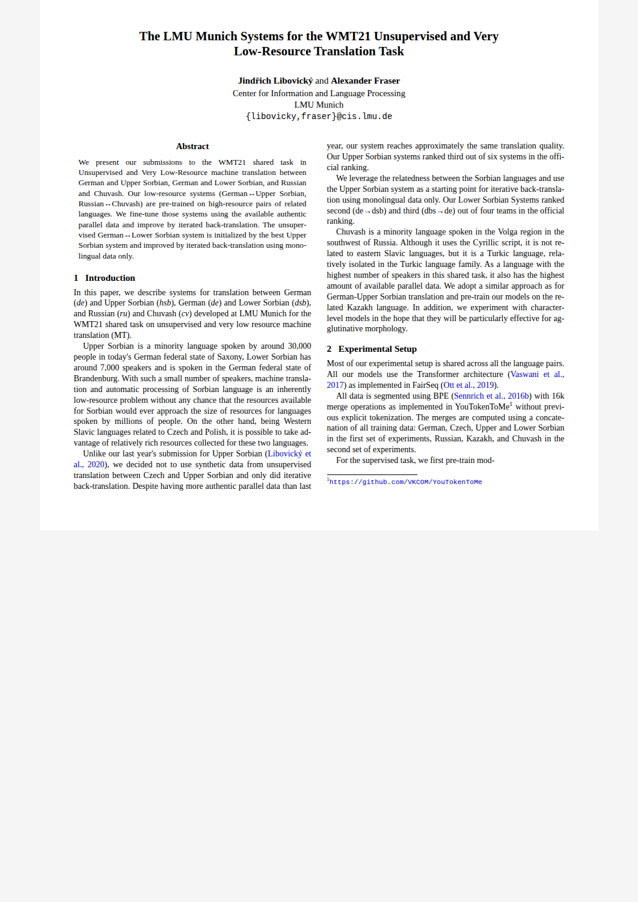The LMU Munich Systems for the WMT21 Unsupervised and Very
Low-Resource Translation Task
Jindřich Libovický and Alexander Fraser
Center for Information and Language Processing
LMU Munich
{libovicky,fraser}@cis.lmu.de
Abstract
We present our submissions to the WMT21 shared task in Unsupervised and Very Low-Resource machine translation between German and Upper Sorbian, German and Lower Sorbian, and Russian and Chuvash. Our low-resource systems (German↔Upper Sorbian, Russian↔Chuvash) are pre-trained on high-resource pairs of related languages. We fine-tune those systems using the available authentic parallel data and improve by iterated back-translation. The unsupervised German↔Lower Sorbian system is initialized by the best Upper Sorbian system and improved by iterated back-translation using monolingual data only.
1 Introduction
In this paper, we describe systems for translation between German (de) and Upper Sorbian (hsb), German (de) and Lower Sorbian (dsb), and Russian (ru) and Chuvash (cv) developed at LMU Munich for the WMT21 shared task on unsupervised and very low resource machine translation (MT).
Upper Sorbian is a minority language spoken by around 30,000 people in today's German federal state of Saxony, Lower Sorbian has around 7,000 speakers and is spoken in the German federal state of Brandenburg. With such a small number of speakers, machine translation and automatic processing of Sorbian language is an inherently low-resource problem without any chance that the resources available for Sorbian would ever approach the size of resources for languages spoken by millions of people. On the other hand, being Western Slavic languages related to Czech and Polish, it is possible to take advantage of relatively rich resources collected for these two languages.
Unlike our last year's submission for Upper Sorbian (Libovický et al., 2020), we decided not to use synthetic data from unsupervised translation between Czech and Upper Sorbian and only did iterative back-translation. Despite having more authentic parallel data than last year, our system reaches approximately the same translation quality. Our Upper Sorbian systems ranked third out of six systems in the official ranking.
We leverage the relatedness between the Sorbian languages and use the Upper Sorbian system as a starting point for iterative back-translation using monolingual data only. Our Lower Sorbian Systems ranked second (de→dsb) and third (dbs→de) out of four teams in the official ranking.
Chuvash is a minority language spoken in the Volga region in the southwest of Russia. Although it uses the Cyrillic script, it is not related to eastern Slavic languages, but it is a Turkic language, relatively isolated in the Turkic language family. As a language with the highest number of speakers in this shared task, it also has the highest amount of available parallel data. We adopt a similar approach as for German-Upper Sorbian translation and pre-train our models on the related Kazakh language. In addition, we experiment with character-level models in the hope that they will be particularly effective for agglutinative morphology.
2 Experimental Setup
Most of our experimental setup is shared across all the language pairs. All our models use the Transformer architecture (Vaswani et al., 2017) as implemented in FairSeq (Ott et al., 2019).
All data is segmented using BPE (Sennrich et al., 2016b) with 16k merge operations as implemented in YouTokenToMe1 without previous explicit tokenization. The merges are computed using a concatenation of all training data: German, Czech, Upper and Lower Sorbian in the first set of experiments, Russian, Kazakh, and Chuvash in the second set of experiments.
For the supervised task, we first pre-train mod-
1https://github.com/VKCOM/YouTokenToMe